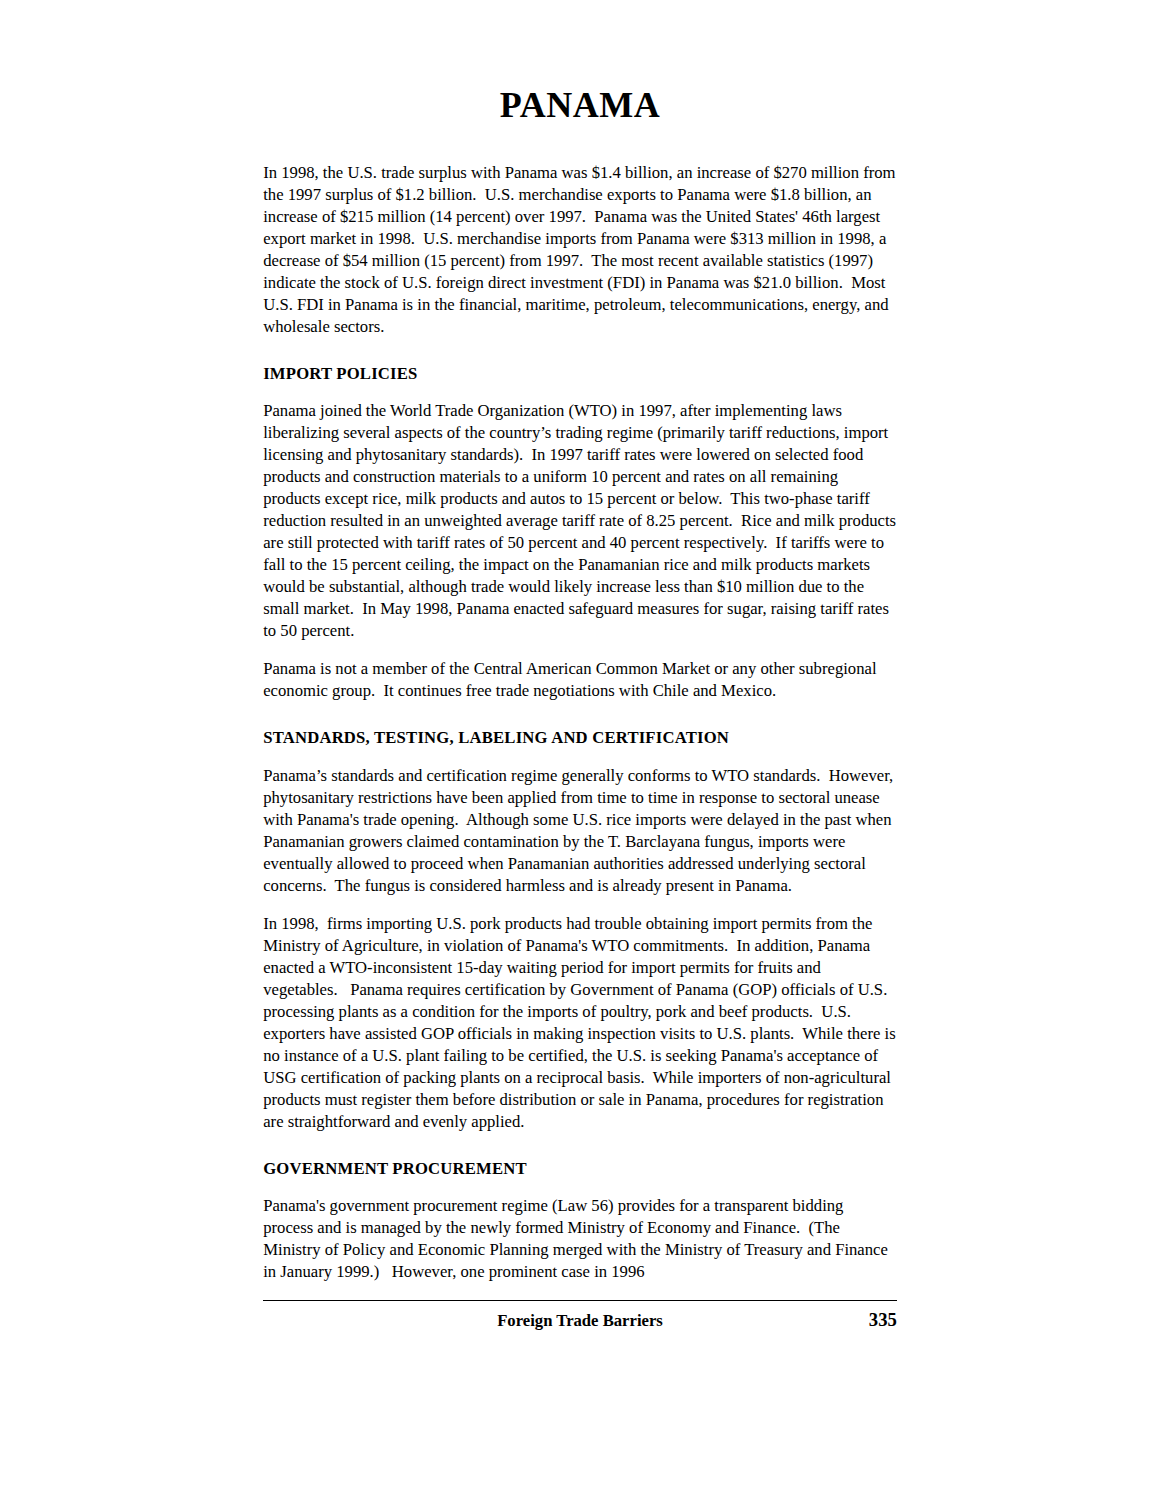PANAMA
In 1998, the U.S. trade surplus with Panama was $1.4 billion, an increase of $270 million from the 1997 surplus of $1.2 billion. U.S. merchandise exports to Panama were $1.8 billion, an increase of $215 million (14 percent) over 1997. Panama was the United States' 46th largest export market in 1998. U.S. merchandise imports from Panama were $313 million in 1998, a decrease of $54 million (15 percent) from 1997. The most recent available statistics (1997) indicate the stock of U.S. foreign direct investment (FDI) in Panama was $21.0 billion. Most U.S. FDI in Panama is in the financial, maritime, petroleum, telecommunications, energy, and wholesale sectors.
IMPORT POLICIES
Panama joined the World Trade Organization (WTO) in 1997, after implementing laws liberalizing several aspects of the country’s trading regime (primarily tariff reductions, import licensing and phytosanitary standards). In 1997 tariff rates were lowered on selected food products and construction materials to a uniform 10 percent and rates on all remaining products except rice, milk products and autos to 15 percent or below. This two-phase tariff reduction resulted in an unweighted average tariff rate of 8.25 percent. Rice and milk products are still protected with tariff rates of 50 percent and 40 percent respectively. If tariffs were to fall to the 15 percent ceiling, the impact on the Panamanian rice and milk products markets would be substantial, although trade would likely increase less than $10 million due to the small market. In May 1998, Panama enacted safeguard measures for sugar, raising tariff rates to 50 percent.
Panama is not a member of the Central American Common Market or any other subregional economic group. It continues free trade negotiations with Chile and Mexico.
STANDARDS, TESTING, LABELING AND CERTIFICATION
Panama’s standards and certification regime generally conforms to WTO standards. However, phytosanitary restrictions have been applied from time to time in response to sectoral unease with Panama's trade opening. Although some U.S. rice imports were delayed in the past when Panamanian growers claimed contamination by the T. Barclayana fungus, imports were eventually allowed to proceed when Panamanian authorities addressed underlying sectoral concerns. The fungus is considered harmless and is already present in Panama.
In 1998, firms importing U.S. pork products had trouble obtaining import permits from the Ministry of Agriculture, in violation of Panama's WTO commitments. In addition, Panama enacted a WTO-inconsistent 15-day waiting period for import permits for fruits and vegetables. Panama requires certification by Government of Panama (GOP) officials of U.S. processing plants as a condition for the imports of poultry, pork and beef products. U.S. exporters have assisted GOP officials in making inspection visits to U.S. plants. While there is no instance of a U.S. plant failing to be certified, the U.S. is seeking Panama's acceptance of USG certification of packing plants on a reciprocal basis. While importers of non-agricultural products must register them before distribution or sale in Panama, procedures for registration are straightforward and evenly applied.
GOVERNMENT PROCUREMENT
Panama's government procurement regime (Law 56) provides for a transparent bidding process and is managed by the newly formed Ministry of Economy and Finance. (The Ministry of Policy and Economic Planning merged with the Ministry of Treasury and Finance in January 1999.) However, one prominent case in 1996
Foreign Trade Barriers 335